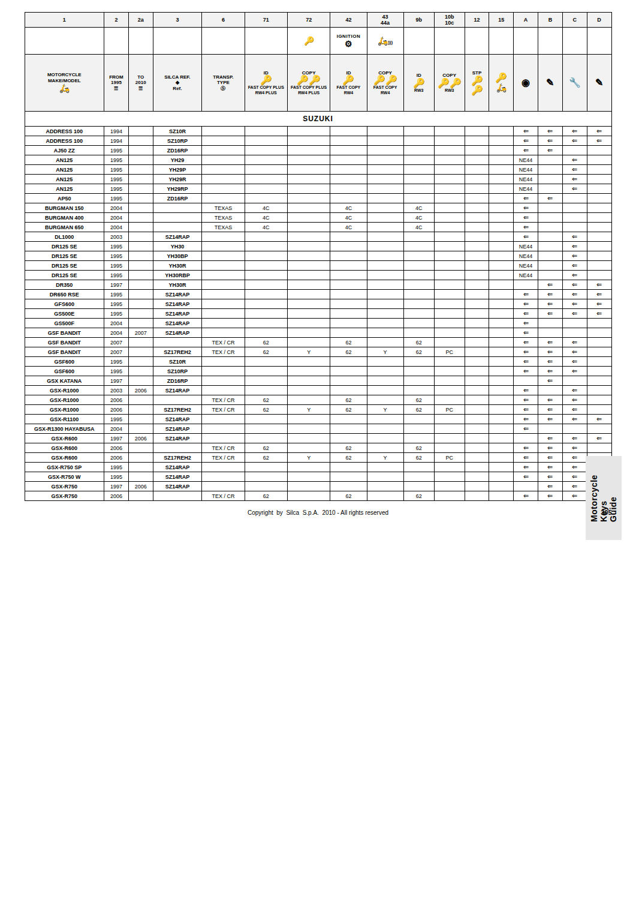| 1 | 2 | 2a | 3 | 6 | 71 | 72 | 42 | 43 44a | 9b | 10b 10c | 12 | 15 | A | B | C | D |
| | | | | | | 🔑 | IGNITION ⚙ | 🛵 ))) | | | | | | | | |
| MOTORCYCLE MAKE/MODEL 🛵 | FROM 1995 ☰ | TO 2010 ☰ | SILCA REF. ◆ Ref. | TRANSP. TYPE Ⓢ | ID 🔑 FAST COPY PLUS RW4 PLUS | COPY 🔑🔑 FAST COPY PLUS RW4 PLUS | ID 🔑 FAST COPY RW4 | COPY 🔑🔑 FAST COPY RW4 | ID 🔑 RW3 | COPY 🔑🔑 RW3 | STP 🔑🔑 | 🔑 🛵 | ◉ | ✎ | 🔧 | ✎ |
| SUZUKI |
| ADDRESS 100 | 1994 | | SZ10R | | | | | | | | | | ⇐ | ⇐ | ⇐ | ⇐ |
| ADDRESS 100 | 1994 | | SZ10RP | | | | | | | | | | ⇐ | ⇐ | ⇐ | ⇐ |
| AJ50 ZZ | 1995 | | ZD16RP | | | | | | | | | | ⇐ | ⇐ | | |
| AN125 | 1995 | | YH29 | | | | | | | | | | NE44 | | ⇐ | |
| AN125 | 1995 | | YH29P | | | | | | | | | | NE44 | | ⇐ | |
| AN125 | 1995 | | YH29R | | | | | | | | | | NE44 | | ⇐ | |
| AN125 | 1995 | | YH29RP | | | | | | | | | | NE44 | | ⇐ | |
| AP50 | 1995 | | ZD16RP | | | | | | | | | | ⇐ | ⇐ | | |
| BURGMAN 150 | 2004 | | | TEXAS | 4C | | 4C | | 4C | | | | ⇐ | | | |
| BURGMAN 400 | 2004 | | | TEXAS | 4C | | 4C | | 4C | | | | ⇐ | | | |
| BURGMAN 650 | 2004 | | | TEXAS | 4C | | 4C | | 4C | | | | ⇐ | | | |
| DL1000 | 2003 | | SZ14RAP | | | | | | | | | | ⇐ | | ⇐ | |
| DR125 SE | 1995 | | YH30 | | | | | | | | | | NE44 | | ⇐ | |
| DR125 SE | 1995 | | YH30BP | | | | | | | | | | NE44 | | ⇐ | |
| DR125 SE | 1995 | | YH30R | | | | | | | | | | NE44 | | ⇐ | |
| DR125 SE | 1995 | | YH30RBP | | | | | | | | | | NE44 | | ⇐ | |
| DR350 | 1997 | | YH30R | | | | | | | | | | | ⇐ | ⇐ | ⇐ |
| DR650 RSE | 1995 | | SZ14RAP | | | | | | | | | | ⇐ | ⇐ | ⇐ | ⇐ |
| GFS600 | 1995 | | SZ14RAP | | | | | | | | | | ⇐ | ⇐ | ⇐ | ⇐ |
| GS500E | 1995 | | SZ14RAP | | | | | | | | | | ⇐ | ⇐ | ⇐ | ⇐ |
| GS500F | 2004 | | SZ14RAP | | | | | | | | | | ⇐ | | | |
| GSF BANDIT | 2004 | 2007 | SZ14RAP | | | | | | | | | | ⇐ | | | |
| GSF BANDIT | 2007 | | | TEX / CR | 62 | | 62 | | 62 | | | | ⇐ | ⇐ | ⇐ | |
| GSF BANDIT | 2007 | | SZ17REH2 | TEX / CR | 62 | Y | 62 | Y | 62 | PC | | | ⇐ | ⇐ | ⇐ | |
| GSF600 | 1995 | | SZ10R | | | | | | | | | | ⇐ | ⇐ | ⇐ | |
| GSF600 | 1995 | | SZ10RP | | | | | | | | | | ⇐ | ⇐ | ⇐ | |
| GSX KATANA | 1997 | | ZD16RP | | | | | | | | | | | ⇐ | | |
| GSX-R1000 | 2003 | 2006 | SZ14RAP | | | | | | | | | | ⇐ | | ⇐ | |
| GSX-R1000 | 2006 | | | TEX / CR | 62 | | 62 | | 62 | | | | ⇐ | ⇐ | ⇐ | |
| GSX-R1000 | 2006 | | SZ17REH2 | TEX / CR | 62 | Y | 62 | Y | 62 | PC | | | ⇐ | ⇐ | ⇐ | |
| GSX-R1100 | 1995 | | SZ14RAP | | | | | | | | | | ⇐ | ⇐ | ⇐ | ⇐ |
| GSX-R1300 HAYABUSA | 2004 | | SZ14RAP | | | | | | | | | | ⇐ | | | |
| GSX-R600 | 1997 | 2006 | SZ14RAP | | | | | | | | | | | ⇐ | ⇐ | ⇐ |
| GSX-R600 | 2006 | | | TEX / CR | 62 | | 62 | | 62 | | | | ⇐ | ⇐ | ⇐ | |
| GSX-R600 | 2006 | | SZ17REH2 | TEX / CR | 62 | Y | 62 | Y | 62 | PC | | | ⇐ | ⇐ | ⇐ | |
| GSX-R750 SP | 1995 | | SZ14RAP | | | | | | | | | | ⇐ | ⇐ | ⇐ | ⇐ |
| GSX-R750 W | 1995 | | SZ14RAP | | | | | | | | | | ⇐ | ⇐ | ⇐ | ⇐ |
| GSX-R750 | 1997 | 2006 | SZ14RAP | | | | | | | | | | | ⇐ | ⇐ | ⇐ |
| GSX-R750 | 2006 | | | TEX / CR | 62 | | 62 | | 62 | | | | ⇐ | ⇐ | ⇐ | |
Motorcycle Keys Guide
Copyright by Silca S.p.A. 2010 - All rights reserved 305